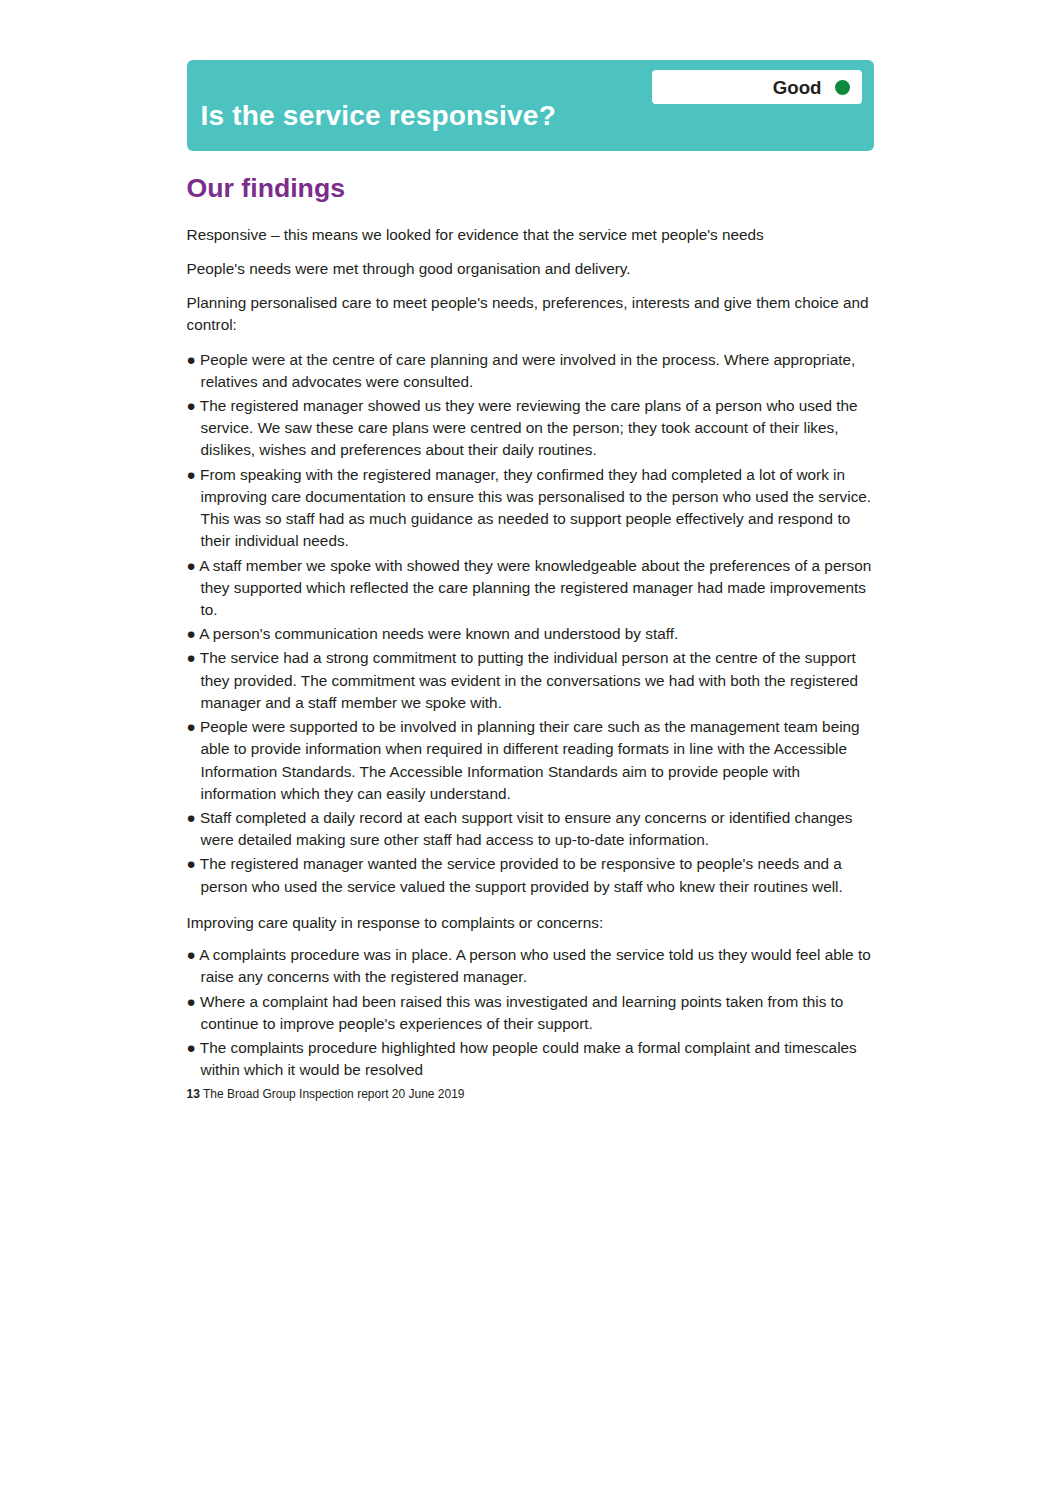Good
Is the service responsive?
Our findings
Responsive – this means we looked for evidence that the service met people's needs
People's needs were met through good organisation and delivery.
Planning personalised care to meet people's needs, preferences, interests and give them choice and control:
● People were at the centre of care planning and were involved in the process. Where appropriate, relatives and advocates were consulted.
● The registered manager showed us they were reviewing the care plans of a person who used the service. We saw these care plans were centred on the person; they took account of their likes, dislikes, wishes and preferences about their daily routines.
● From speaking with the registered manager, they confirmed they had completed a lot of work in improving care documentation to ensure this was personalised to the person who used the service. This was so staff had as much guidance as needed to support people effectively and respond to their individual needs.
● A staff member we spoke with showed they were knowledgeable about the preferences of a person they supported which reflected the care planning the registered manager had made improvements to.
● A person's communication needs were known and understood by staff.
● The service had a strong commitment to putting the individual person at the centre of the support they provided. The commitment was evident in the conversations we had with both the registered manager and a staff member we spoke with.
● People were supported to be involved in planning their care such as the management team being able to provide information when required in different reading formats in line with the Accessible Information Standards. The Accessible Information Standards aim to provide people with information which they can easily understand.
● Staff completed a daily record at each support visit to ensure any concerns or identified changes were detailed making sure other staff had access to up-to-date information.
● The registered manager wanted the service provided to be responsive to people's needs and a person who used the service valued the support provided by staff who knew their routines well.
Improving care quality in response to complaints or concerns:
● A complaints procedure was in place. A person who used the service told us they would feel able to raise any concerns with the registered manager.
● Where a complaint had been raised this was investigated and learning points taken from this to continue to improve people's experiences of their support.
● The complaints procedure highlighted how people could make a formal complaint and timescales within which it would be resolved
13 The Broad Group Inspection report 20 June 2019